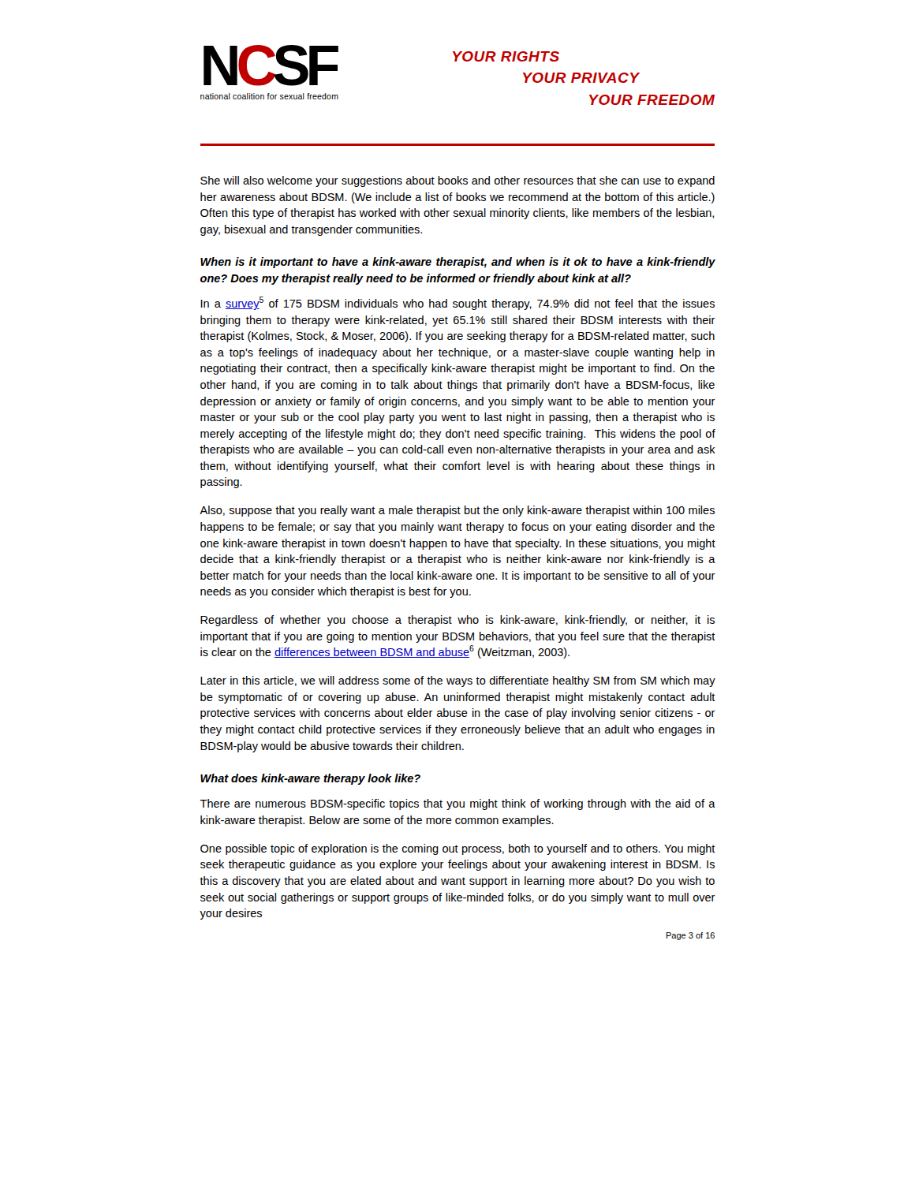NCSF
national coalition for sexual freedom
YOUR RIGHTS YOUR PRIVACY YOUR FREEDOM
She will also welcome your suggestions about books and other resources that she can use to expand her awareness about BDSM. (We include a list of books we recommend at the bottom of this article.) Often this type of therapist has worked with other sexual minority clients, like members of the lesbian, gay, bisexual and transgender communities.
When is it important to have a kink-aware therapist, and when is it ok to have a kink-friendly one? Does my therapist really need to be informed or friendly about kink at all?
In a survey5 of 175 BDSM individuals who had sought therapy, 74.9% did not feel that the issues bringing them to therapy were kink-related, yet 65.1% still shared their BDSM interests with their therapist (Kolmes, Stock, & Moser, 2006). If you are seeking therapy for a BDSM-related matter, such as a top's feelings of inadequacy about her technique, or a master-slave couple wanting help in negotiating their contract, then a specifically kink-aware therapist might be important to find. On the other hand, if you are coming in to talk about things that primarily don't have a BDSM-focus, like depression or anxiety or family of origin concerns, and you simply want to be able to mention your master or your sub or the cool play party you went to last night in passing, then a therapist who is merely accepting of the lifestyle might do; they don't need specific training. This widens the pool of therapists who are available – you can cold-call even non-alternative therapists in your area and ask them, without identifying yourself, what their comfort level is with hearing about these things in passing.
Also, suppose that you really want a male therapist but the only kink-aware therapist within 100 miles happens to be female; or say that you mainly want therapy to focus on your eating disorder and the one kink-aware therapist in town doesn't happen to have that specialty. In these situations, you might decide that a kink-friendly therapist or a therapist who is neither kink-aware nor kink-friendly is a better match for your needs than the local kink-aware one. It is important to be sensitive to all of your needs as you consider which therapist is best for you.
Regardless of whether you choose a therapist who is kink-aware, kink-friendly, or neither, it is important that if you are going to mention your BDSM behaviors, that you feel sure that the therapist is clear on the differences between BDSM and abuse6 (Weitzman, 2003).
Later in this article, we will address some of the ways to differentiate healthy SM from SM which may be symptomatic of or covering up abuse. An uninformed therapist might mistakenly contact adult protective services with concerns about elder abuse in the case of play involving senior citizens - or they might contact child protective services if they erroneously believe that an adult who engages in BDSM-play would be abusive towards their children.
What does kink-aware therapy look like?
There are numerous BDSM-specific topics that you might think of working through with the aid of a kink-aware therapist. Below are some of the more common examples.
One possible topic of exploration is the coming out process, both to yourself and to others. You might seek therapeutic guidance as you explore your feelings about your awakening interest in BDSM. Is this a discovery that you are elated about and want support in learning more about? Do you wish to seek out social gatherings or support groups of like-minded folks, or do you simply want to mull over your desires
Page 3 of 16